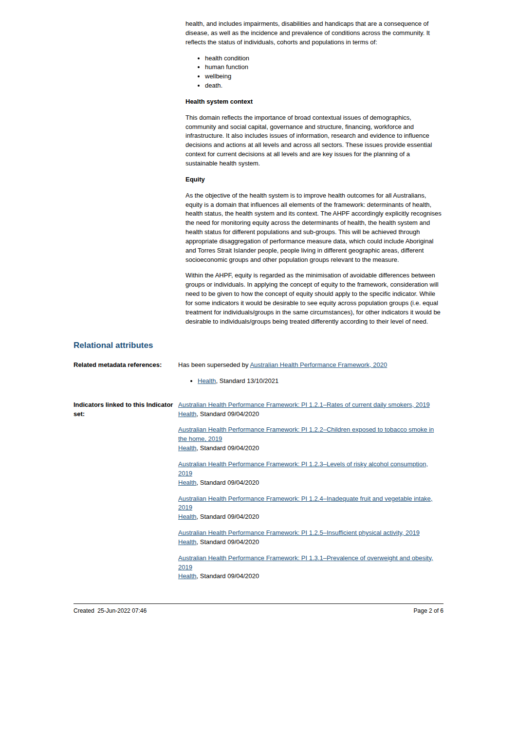health, and includes impairments, disabilities and handicaps that are a consequence of disease, as well as the incidence and prevalence of conditions across the community. It reflects the status of individuals, cohorts and populations in terms of:
health condition
human function
wellbeing
death.
Health system context
This domain reflects the importance of broad contextual issues of demographics, community and social capital, governance and structure, financing, workforce and infrastructure. It also includes issues of information, research and evidence to influence decisions and actions at all levels and across all sectors. These issues provide essential context for current decisions at all levels and are key issues for the planning of a sustainable health system.
Equity
As the objective of the health system is to improve health outcomes for all Australians, equity is a domain that influences all elements of the framework: determinants of health, health status, the health system and its context. The AHPF accordingly explicitly recognises the need for monitoring equity across the determinants of health, the health system and health status for different populations and sub-groups. This will be achieved through appropriate disaggregation of performance measure data, which could include Aboriginal and Torres Strait Islander people, people living in different geographic areas, different socioeconomic groups and other population groups relevant to the measure.
Within the AHPF, equity is regarded as the minimisation of avoidable differences between groups or individuals. In applying the concept of equity to the framework, consideration will need to be given to how the concept of equity should apply to the specific indicator. While for some indicators it would be desirable to see equity across population groups (i.e. equal treatment for individuals/groups in the same circumstances), for other indicators it would be desirable to individuals/groups being treated differently according to their level of need.
Relational attributes
| Related metadata references: | Has been superseded by Australian Health Performance Framework, 2020 Health , Standard 13/10/2021 |
| Indicators linked to this Indicator set: | Australian Health Performance Framework: PI 1.2.1–Rates of current daily smokers, 2019 Health , Standard 09/04/2020 Australian Health Performance Framework: PI 1.2.2–Children exposed to tobacco smoke in the home, 2019 Health , Standard 09/04/2020 Australian Health Performance Framework: PI 1.2.3–Levels of risky alcohol consumption, 2019 Health , Standard 09/04/2020 Australian Health Performance Framework: PI 1.2.4–Inadequate fruit and vegetable intake, 2019 Health , Standard 09/04/2020 Australian Health Performance Framework: PI 1.2.5–Insufficient physical activity, 2019 Health , Standard 09/04/2020 Australian Health Performance Framework: PI 1.3.1–Prevalence of overweight and obesity, 2019 Health , Standard 09/04/2020 |
Created 25-Jun-2022 07:46 Page 2 of 6